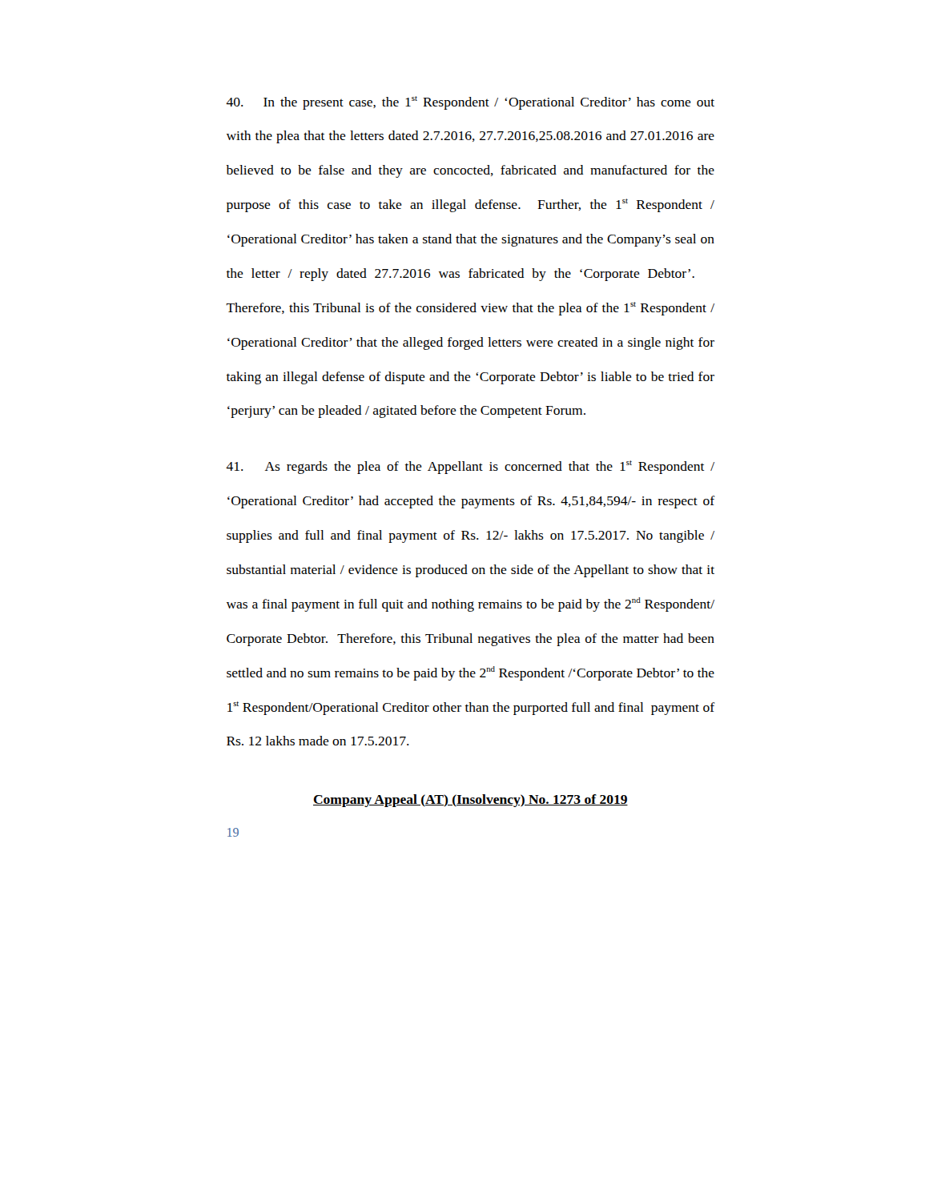40. In the present case, the 1st Respondent / ‘Operational Creditor’ has come out with the plea that the letters dated 2.7.2016, 27.7.2016,25.08.2016 and 27.01.2016 are believed to be false and they are concocted, fabricated and manufactured for the purpose of this case to take an illegal defense. Further, the 1st Respondent / ‘Operational Creditor’ has taken a stand that the signatures and the Company’s seal on the letter / reply dated 27.7.2016 was fabricated by the ‘Corporate Debtor’. Therefore, this Tribunal is of the considered view that the plea of the 1st Respondent / ‘Operational Creditor’ that the alleged forged letters were created in a single night for taking an illegal defense of dispute and the ‘Corporate Debtor’ is liable to be tried for ‘perjury’ can be pleaded / agitated before the Competent Forum.
41. As regards the plea of the Appellant is concerned that the 1st Respondent / ‘Operational Creditor’ had accepted the payments of Rs. 4,51,84,594/- in respect of supplies and full and final payment of Rs. 12/- lakhs on 17.5.2017. No tangible / substantial material / evidence is produced on the side of the Appellant to show that it was a final payment in full quit and nothing remains to be paid by the 2nd Respondent/ Corporate Debtor. Therefore, this Tribunal negatives the plea of the matter had been settled and no sum remains to be paid by the 2nd Respondent /‘Corporate Debtor’ to the 1st Respondent/Operational Creditor other than the purported full and final payment of Rs. 12 lakhs made on 17.5.2017.
Company Appeal (AT) (Insolvency) No. 1273 of 2019
19